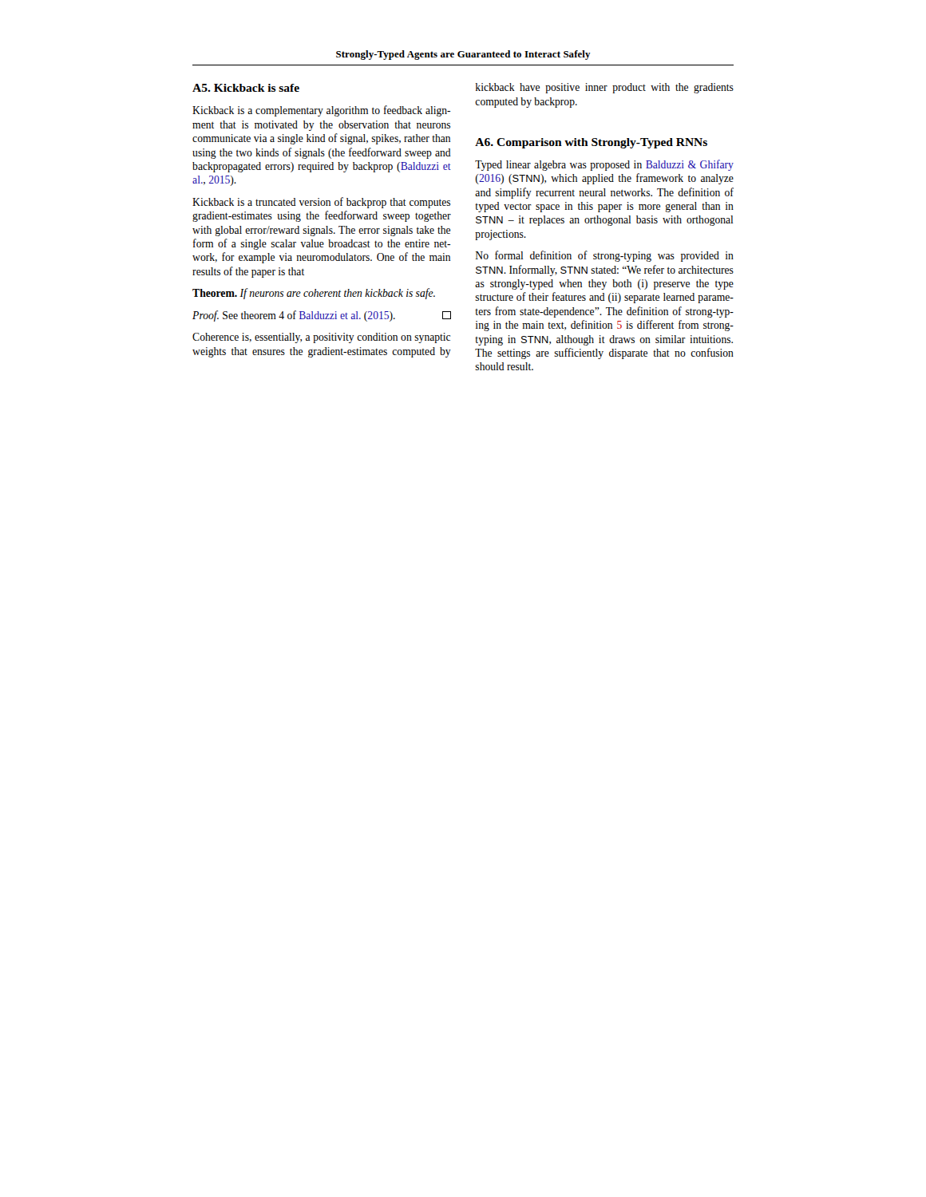Strongly-Typed Agents are Guaranteed to Interact Safely
A5. Kickback is safe
Kickback is a complementary algorithm to feedback alignment that is motivated by the observation that neurons communicate via a single kind of signal, spikes, rather than using the two kinds of signals (the feedforward sweep and backpropagated errors) required by backprop (Balduzzi et al., 2015).
Kickback is a truncated version of backprop that computes gradient-estimates using the feedforward sweep together with global error/reward signals. The error signals take the form of a single scalar value broadcast to the entire network, for example via neuromodulators. One of the main results of the paper is that
Theorem. If neurons are coherent then kickback is safe.
Proof. See theorem 4 of Balduzzi et al. (2015).
Coherence is, essentially, a positivity condition on synaptic weights that ensures the gradient-estimates computed by kickback have positive inner product with the gradients computed by backprop.
A6. Comparison with Strongly-Typed RNNs
Typed linear algebra was proposed in Balduzzi & Ghifary (2016) (STNN), which applied the framework to analyze and simplify recurrent neural networks. The definition of typed vector space in this paper is more general than in STNN – it replaces an orthogonal basis with orthogonal projections.
No formal definition of strong-typing was provided in STNN. Informally, STNN stated: “We refer to architectures as strongly-typed when they both (i) preserve the type structure of their features and (ii) separate learned parameters from state-dependence”. The definition of strong-typing in the main text, definition 5 is different from strong-typing in STNN, although it draws on similar intuitions. The settings are sufficiently disparate that no confusion should result.